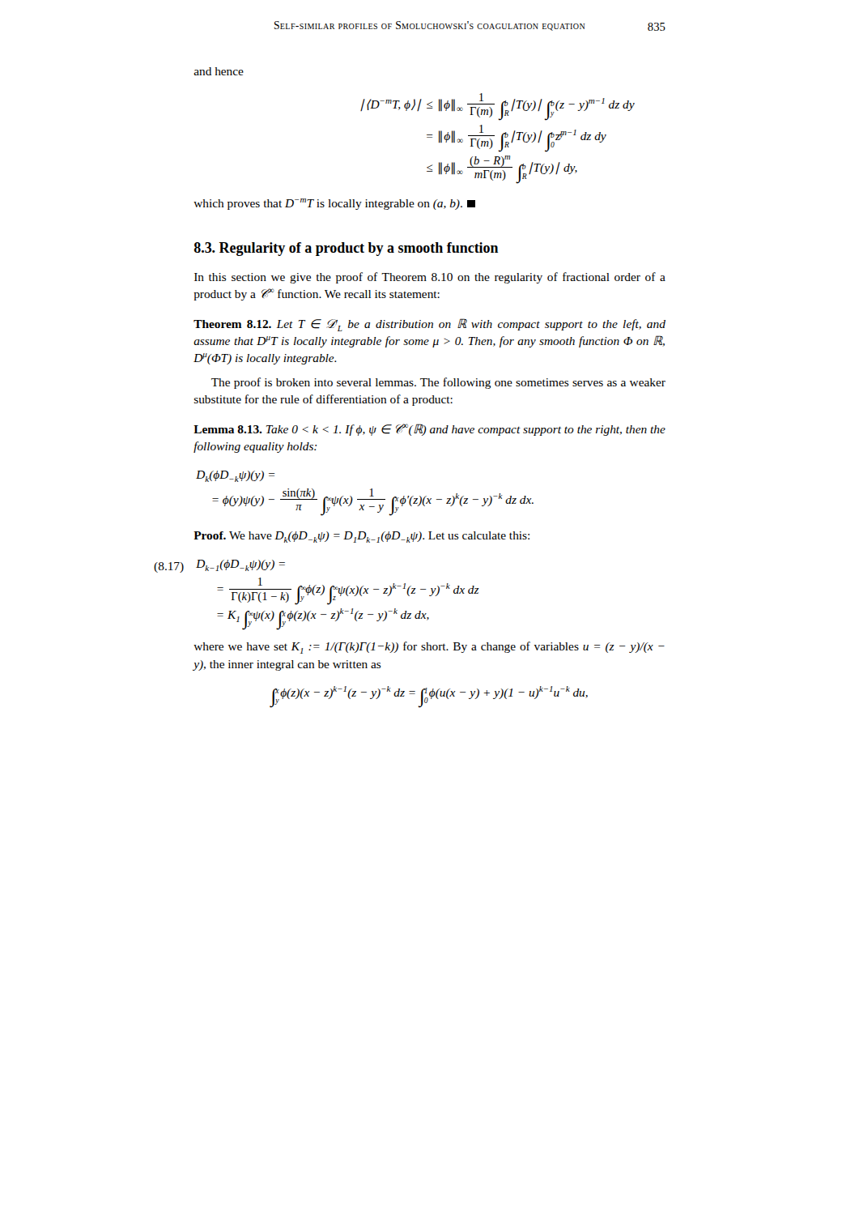Self-similar profiles of Smoluchowski's coagulation equation 835
and hence
∣⟨D−mT, ϕ⟩∣
≤
∥ϕ∥∞ 1 Γ(m) ∫bR ∣T(y)∣ ∫by (z − y)m−1 dz dy
=
∥ϕ∥∞ 1 Γ(m) ∫bR ∣T(y)∣ ∫b−y 0 zm−1 dz dy
≤
∥ϕ∥∞ (b − R)m m Γ(m) ∫bR ∣T(y)∣ dy,
which proves that D−mT is locally integrable on (a, b).
8.3. Regularity of a product by a smooth function
In this section we give the proof of Theorem 8.10 on the regularity of fractional order of a product by a 𝒞∞ function. We recall its statement:
Theorem 8.12. Let T ∈ 𝒟′L be a distribution on ℝ with compact support to the left, and assume that DμT is locally integrable for some μ > 0. Then, for any smooth function Φ on ℝ, Dμ(ΦT) is locally integrable.
The proof is broken into several lemmas. The following one sometimes serves as a weaker substitute for the rule of differentiation of a product:
Lemma 8.13. Take 0 < k < 1. If ϕ, ψ ∈ 𝒞∞(ℝ) and have compact support to the right, then the following equality holds:
Dk(ϕD−kψ)(y) = = ϕ(y)ψ(y) − sin(πk) π ∫∞y ψ(x) 1 x − y ∫xy ϕ′(z)(x − z)k(z − y)−k dz dx.
Proof. We have Dk(ϕD−kψ) = D1Dk−1(ϕD−kψ). Let us calculate this:
(8.17)
Dk−1(ϕD−kψ)(y) = = 1 Γ(k)Γ(1 − k) ∫∞y ϕ(z) ∫∞z ψ(x)(x − z)k−1(z − y)−k dx dz = K1 ∫∞y ψ(x) ∫xy ϕ(z)(x − z)k−1(z − y)−k dz dx,
where we have set K1 := 1/(Γ(k)Γ(1−k)) for short. By a change of variables u = (z − y)/(x − y), the inner integral can be written as
∫xy ϕ(z)(x − z)k−1(z − y)−k dz = ∫10 ϕ(u(x − y) + y)(1 − u)k−1u−k du,